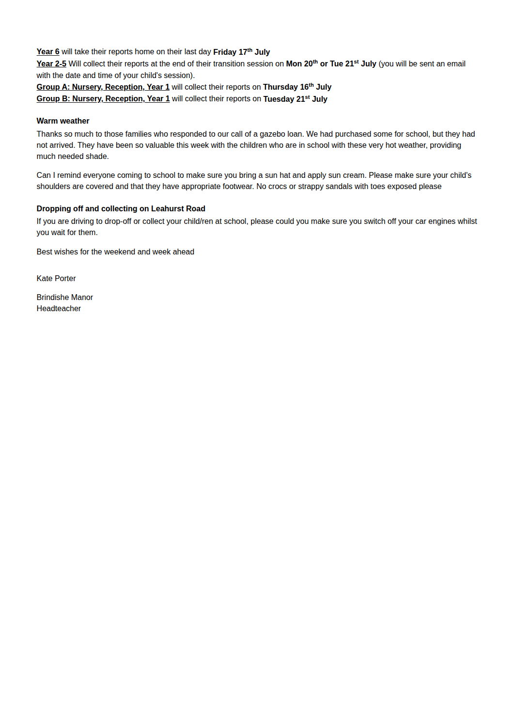Year 6 will take their reports home on their last day Friday 17th July
Year 2-5 Will collect their reports at the end of their transition session on Mon 20th or Tue 21st July (you will be sent an email with the date and time of your child's session).
Group A: Nursery, Reception, Year 1 will collect their reports on Thursday 16th July
Group B: Nursery, Reception, Year 1 will collect their reports on Tuesday 21st July
Warm weather
Thanks so much to those families who responded to our call of a gazebo loan. We had purchased some for school, but they had not arrived. They have been so valuable this week with the children who are in school with these very hot weather, providing much needed shade.
Can I remind everyone coming to school to make sure you bring a sun hat and apply sun cream. Please make sure your child's shoulders are covered and that they have appropriate footwear. No crocs or strappy sandals with toes exposed please
Dropping off and collecting on Leahurst Road
If you are driving to drop-off or collect your child/ren at school, please could you make sure you switch off your car engines whilst you wait for them.
Best wishes for the weekend and week ahead
Kate Porter
Brindishe Manor
Headteacher